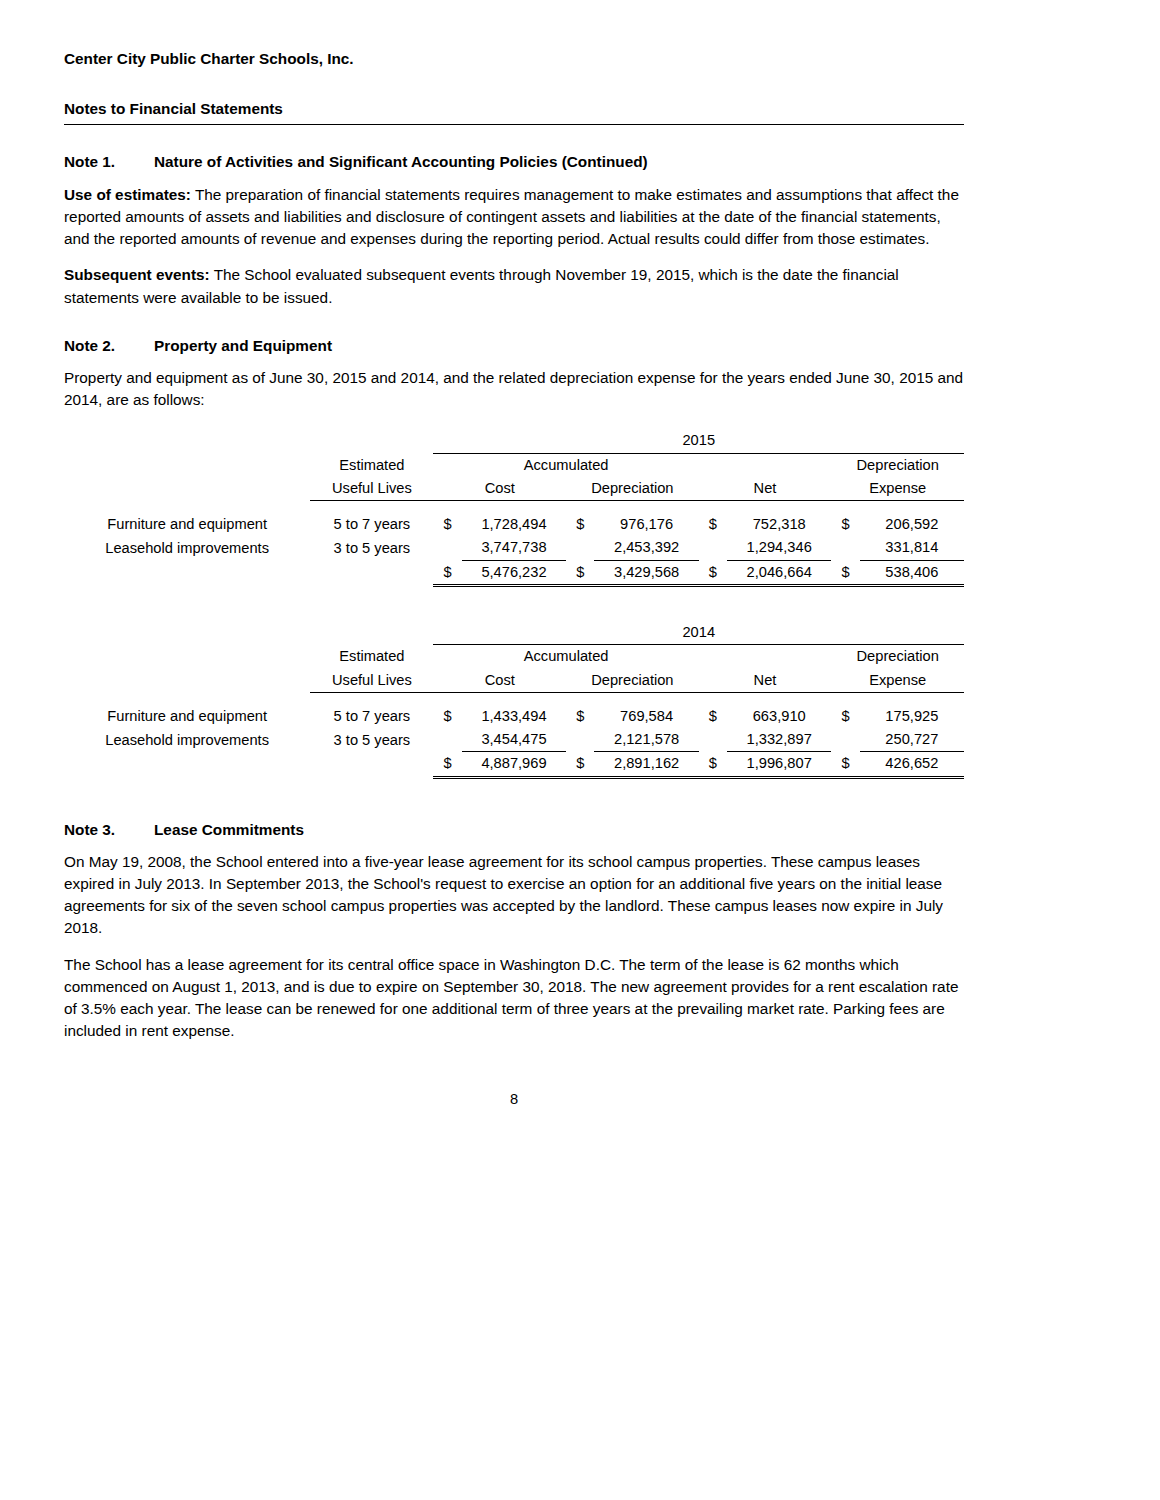Center City Public Charter Schools, Inc.
Notes to Financial Statements
Note 1. Nature of Activities and Significant Accounting Policies (Continued)
Use of estimates: The preparation of financial statements requires management to make estimates and assumptions that affect the reported amounts of assets and liabilities and disclosure of contingent assets and liabilities at the date of the financial statements, and the reported amounts of revenue and expenses during the reporting period. Actual results could differ from those estimates.
Subsequent events: The School evaluated subsequent events through November 19, 2015, which is the date the financial statements were available to be issued.
Note 2. Property and Equipment
Property and equipment as of June 30, 2015 and 2014, and the related depreciation expense for the years ended June 30, 2015 and 2014, are as follows:
| | | 2015 |
| | Estimated | Accumulated | | Depreciation |
| | Useful Lives | Cost | Depreciation | Net | Expense |
| Furniture and equipment | 5 to 7 years | $ | 1,728,494 | $ | 976,176 | $ | 752,318 | $ | 206,592 |
| Leasehold improvements | 3 to 5 years | | 3,747,738 | | 2,453,392 | | 1,294,346 | | 331,814 |
| | | $ | 5,476,232 | $ | 3,429,568 | $ | 2,046,664 | $ | 538,406 |
| | | 2014 |
| | Estimated | Accumulated | | Depreciation |
| | Useful Lives | Cost | Depreciation | Net | Expense |
| Furniture and equipment | 5 to 7 years | $ | 1,433,494 | $ | 769,584 | $ | 663,910 | $ | 175,925 |
| Leasehold improvements | 3 to 5 years | | 3,454,475 | | 2,121,578 | | 1,332,897 | | 250,727 |
| | | $ | 4,887,969 | $ | 2,891,162 | $ | 1,996,807 | $ | 426,652 |
Note 3. Lease Commitments
On May 19, 2008, the School entered into a five-year lease agreement for its school campus properties. These campus leases expired in July 2013. In September 2013, the School's request to exercise an option for an additional five years on the initial lease agreements for six of the seven school campus properties was accepted by the landlord. These campus leases now expire in July 2018.
The School has a lease agreement for its central office space in Washington D.C. The term of the lease is 62 months which commenced on August 1, 2013, and is due to expire on September 30, 2018. The new agreement provides for a rent escalation rate of 3.5% each year. The lease can be renewed for one additional term of three years at the prevailing market rate. Parking fees are included in rent expense.
8